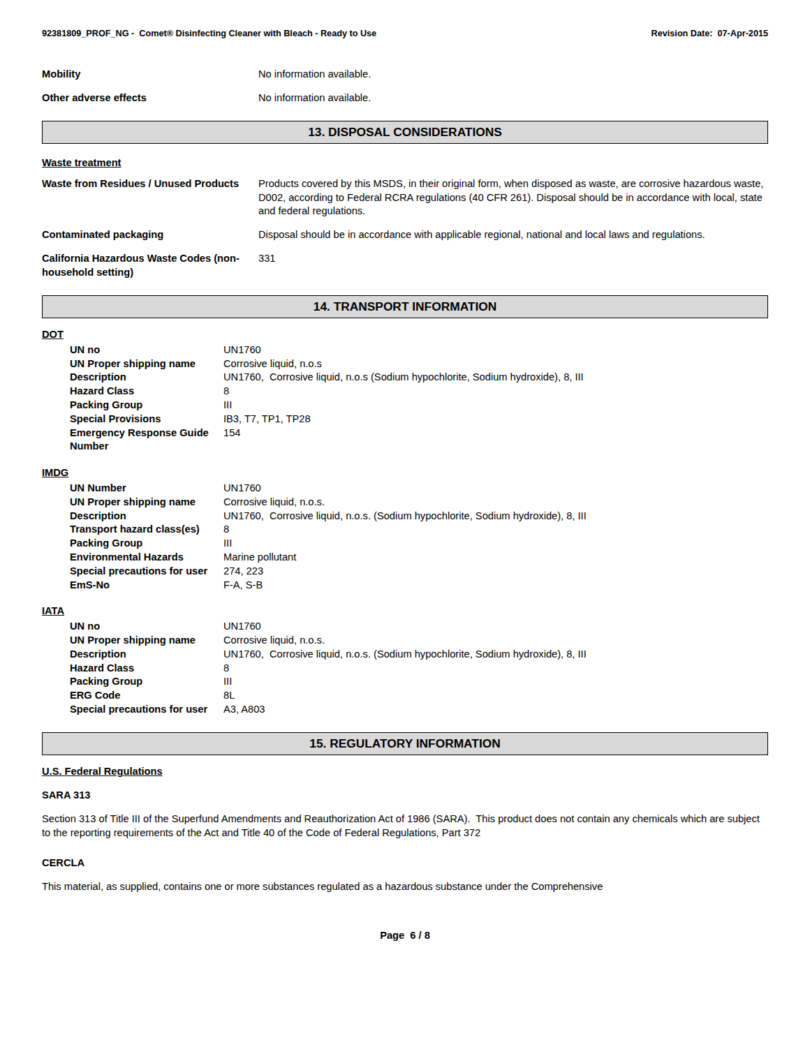92381809_PROF_NG - Comet® Disinfecting Cleaner with Bleach - Ready to Use
Revision Date: 07-Apr-2015
Mobility
No information available.
Other adverse effects
No information available.
13. DISPOSAL CONSIDERATIONS
Waste treatment
Waste from Residues / Unused Products
Products covered by this MSDS, in their original form, when disposed as waste, are corrosive hazardous waste, D002, according to Federal RCRA regulations (40 CFR 261). Disposal should be in accordance with local, state and federal regulations.
Contaminated packaging
Disposal should be in accordance with applicable regional, national and local laws and regulations.
California Hazardous Waste Codes (non-household setting)
331
14. TRANSPORT INFORMATION
DOT
UN no
UN1760
UN Proper shipping name
Corrosive liquid, n.o.s
Description
UN1760, Corrosive liquid, n.o.s (Sodium hypochlorite, Sodium hydroxide), 8, III
Hazard Class
8
Packing Group
III
Special Provisions
IB3, T7, TP1, TP28
Emergency Response Guide Number
154
IMDG
UN Number
UN1760
UN Proper shipping name
Corrosive liquid, n.o.s.
Description
UN1760, Corrosive liquid, n.o.s. (Sodium hypochlorite, Sodium hydroxide), 8, III
Transport hazard class(es)
8
Packing Group
III
Environmental Hazards
Marine pollutant
Special precautions for user
274, 223
EmS-No
F-A, S-B
IATA
UN no
UN1760
UN Proper shipping name
Corrosive liquid, n.o.s.
Description
UN1760, Corrosive liquid, n.o.s. (Sodium hypochlorite, Sodium hydroxide), 8, III
Hazard Class
8
Packing Group
III
ERG Code
8L
Special precautions for user
A3, A803
15. REGULATORY INFORMATION
U.S. Federal Regulations
SARA 313
Section 313 of Title III of the Superfund Amendments and Reauthorization Act of 1986 (SARA). This product does not contain any chemicals which are subject to the reporting requirements of the Act and Title 40 of the Code of Federal Regulations, Part 372
CERCLA
This material, as supplied, contains one or more substances regulated as a hazardous substance under the Comprehensive
Page 6 / 8